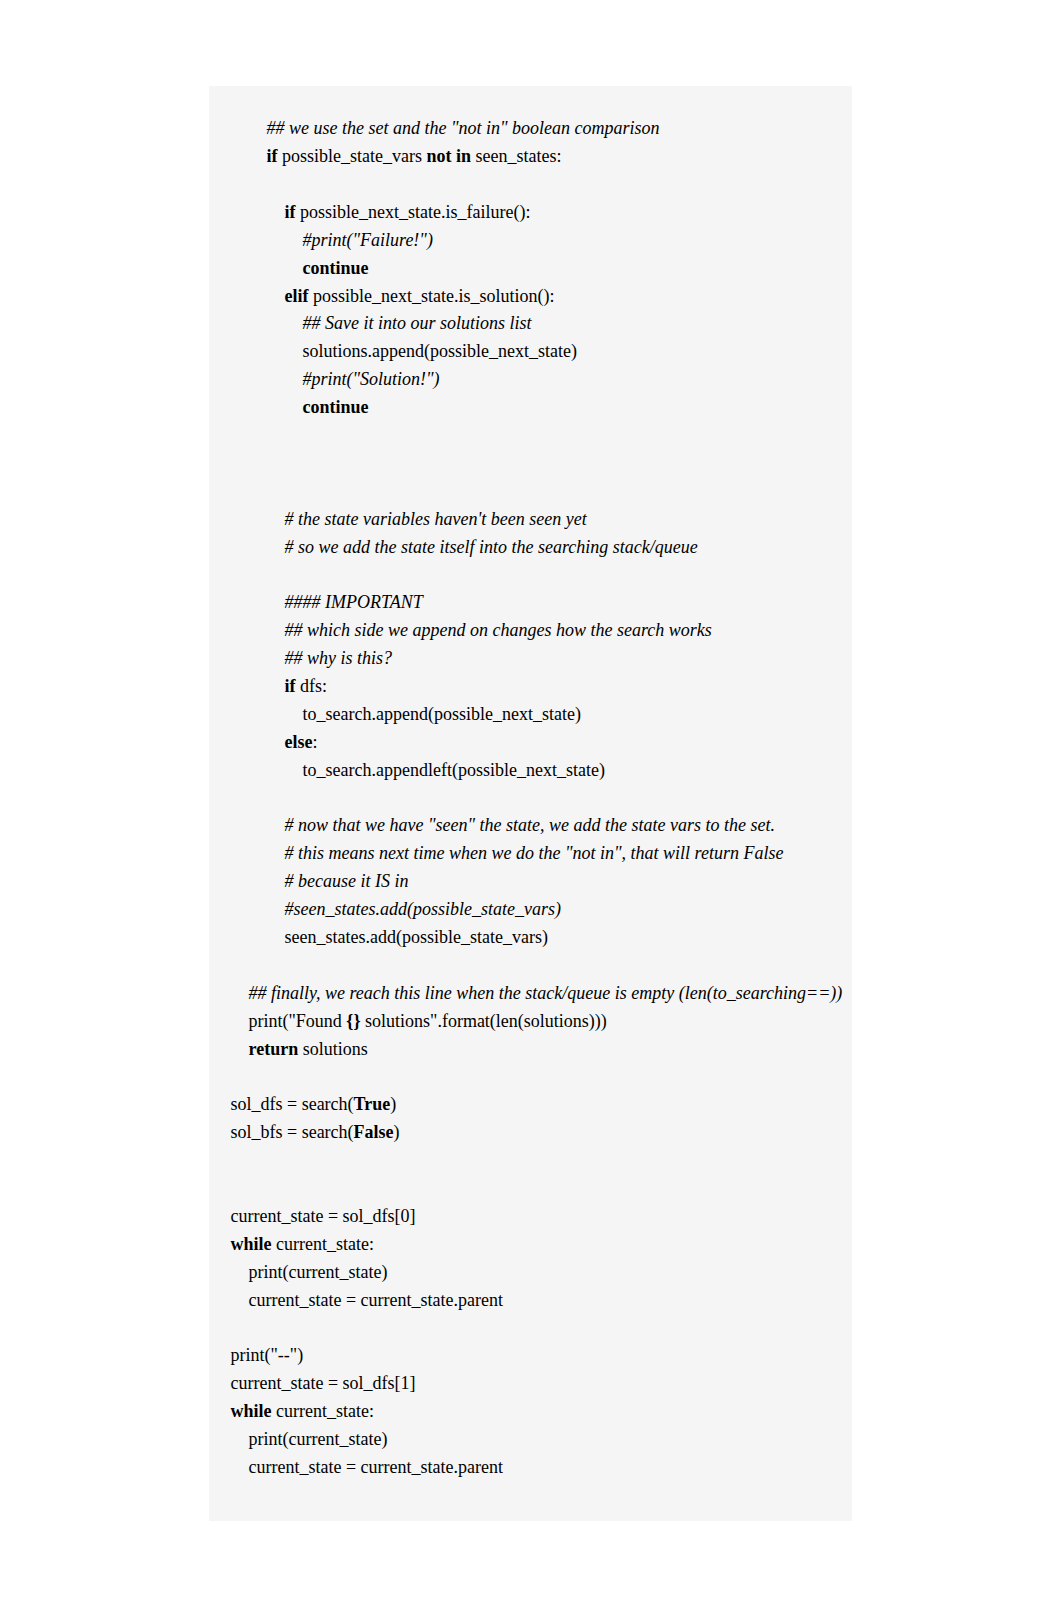## we use the set and the "not in" boolean comparison
        if possible_state_vars not in seen_states:

            if possible_next_state.is_failure():
                #print("Failure!")
                continue
            elif possible_next_state.is_solution():
                ## Save it into our solutions list
                solutions.append(possible_next_state)
                #print("Solution!")
                continue



            # the state variables haven't been seen yet
            # so we add the state itself into the searching stack/queue

            #### IMPORTANT
            ## which side we append on changes how the search works
            ## why is this?
            if dfs:
                to_search.append(possible_next_state)
            else:
                to_search.appendleft(possible_next_state)

            # now that we have "seen" the state, we add the state vars to the set.
            # this means next time when we do the "not in", that will return False
            # because it IS in
            #seen_states.add(possible_state_vars)
            seen_states.add(possible_state_vars)

    ## finally, we reach this line when the stack/queue is empty (len(to_searching==))
    print("Found {} solutions".format(len(solutions)))
    return solutions

sol_dfs = search(True)
sol_bfs = search(False)


current_state = sol_dfs[0]
while current_state:
    print(current_state)
    current_state = current_state.parent

print("--")
current_state = sol_dfs[1]
while current_state:
    print(current_state)
    current_state = current_state.parent